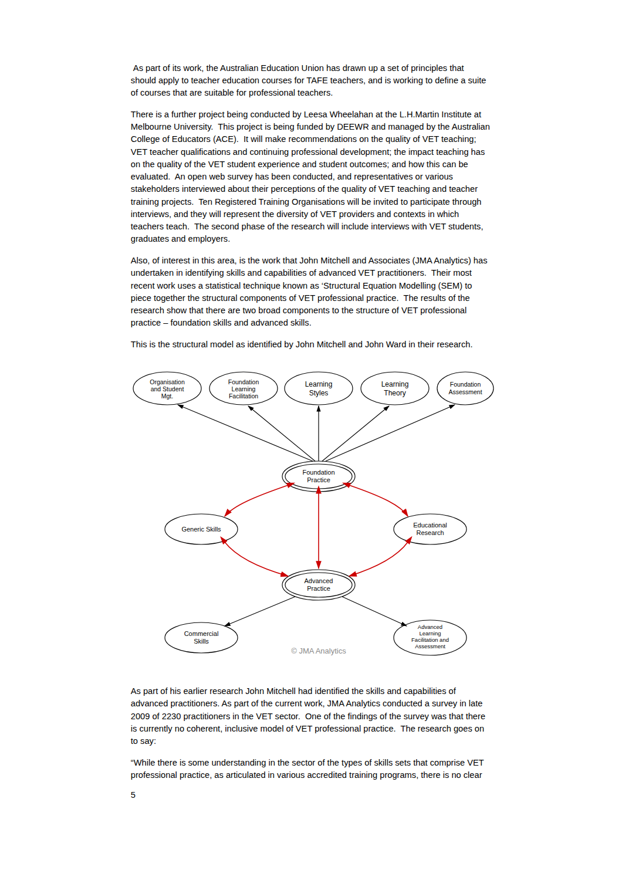As part of its work, the Australian Education Union has drawn up a set of principles that should apply to teacher education courses for TAFE teachers, and is working to define a suite of courses that are suitable for professional teachers.
There is a further project being conducted by Leesa Wheelahan at the L.H.Martin Institute at Melbourne University. This project is being funded by DEEWR and managed by the Australian College of Educators (ACE). It will make recommendations on the quality of VET teaching; VET teacher qualifications and continuing professional development; the impact teaching has on the quality of the VET student experience and student outcomes; and how this can be evaluated. An open web survey has been conducted, and representatives or various stakeholders interviewed about their perceptions of the quality of VET teaching and teacher training projects. Ten Registered Training Organisations will be invited to participate through interviews, and they will represent the diversity of VET providers and contexts in which teachers teach. The second phase of the research will include interviews with VET students, graduates and employers.
Also, of interest in this area, is the work that John Mitchell and Associates (JMA Analytics) has undertaken in identifying skills and capabilities of advanced VET practitioners. Their most recent work uses a statistical technique known as ‘Structural Equation Modelling (SEM) to piece together the structural components of VET professional practice. The results of the research show that there are two broad components to the structure of VET professional practice – foundation skills and advanced skills.
This is the structural model as identified by John Mitchell and John Ward in their research.
Organisation and Student Mgt. Foundation Learning Facilitation Learning Styles Learning Theory Foundation Assessment Foundation Practice Generic Skills Educational Research Advanced Practice Commercial Skills Advanced Learning Facilitation and Assessment © JMA Analytics
As part of his earlier research John Mitchell had identified the skills and capabilities of advanced practitioners. As part of the current work, JMA Analytics conducted a survey in late 2009 of 2230 practitioners in the VET sector. One of the findings of the survey was that there is currently no coherent, inclusive model of VET professional practice. The research goes on to say:
“While there is some understanding in the sector of the types of skills sets that comprise VET professional practice, as articulated in various accredited training programs, there is no clear
5